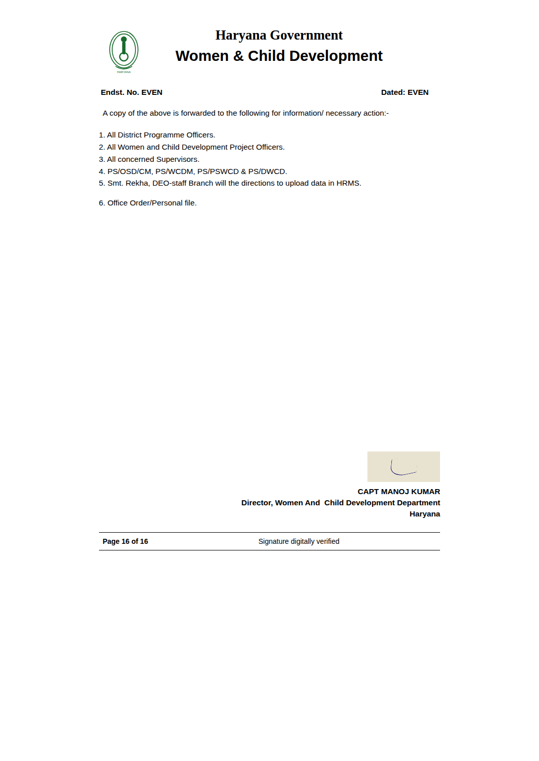Haryana Government
Women & Child Development
Endst. No. EVEN
Dated: EVEN
A copy of the above is forwarded to the following for information/ necessary action:-
1. All District Programme Officers.
2. All Women and Child Development Project Officers.
3. All concerned Supervisors.
4. PS/OSD/CM, PS/WCDM, PS/PSWCD & PS/DWCD.
5. Smt. Rekha, DEO-staff Branch will the directions to upload data in HRMS.
6. Office Order/Personal file.
CAPT MANOJ KUMAR
Director, Women And Child Development Department
Haryana
Page 16 of 16
Signature digitally verified